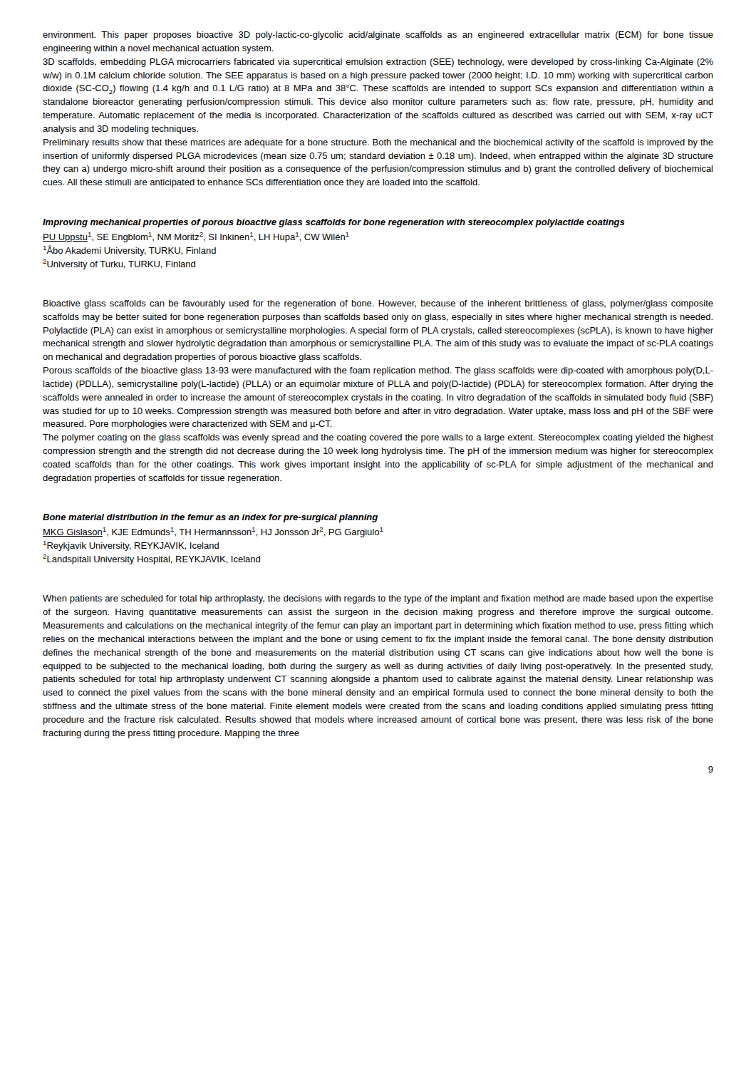environment. This paper proposes bioactive 3D poly-lactic-co-glycolic acid/alginate scaffolds as an engineered extracellular matrix (ECM) for bone tissue engineering within a novel mechanical actuation system.
3D scaffolds, embedding PLGA microcarriers fabricated via supercritical emulsion extraction (SEE) technology, were developed by cross-linking Ca-Alginate (2% w/w) in 0.1M calcium chloride solution. The SEE apparatus is based on a high pressure packed tower (2000 height; I.D. 10 mm) working with supercritical carbon dioxide (SC-CO2) flowing (1.4 kg/h and 0.1 L/G ratio) at 8 MPa and 38°C. These scaffolds are intended to support SCs expansion and differentiation within a standalone bioreactor generating perfusion/compression stimuli. This device also monitor culture parameters such as: flow rate, pressure, pH, humidity and temperature. Automatic replacement of the media is incorporated. Characterization of the scaffolds cultured as described was carried out with SEM, x-ray uCT analysis and 3D modeling techniques.
Preliminary results show that these matrices are adequate for a bone structure. Both the mechanical and the biochemical activity of the scaffold is improved by the insertion of uniformly dispersed PLGA microdevices (mean size 0.75 um; standard deviation ± 0.18 um). Indeed, when entrapped within the alginate 3D structure they can a) undergo micro-shift around their position as a consequence of the perfusion/compression stimulus and b) grant the controlled delivery of biochemical cues. All these stimuli are anticipated to enhance SCs differentiation once they are loaded into the scaffold.
Improving mechanical properties of porous bioactive glass scaffolds for bone regeneration with stereocomplex polylactide coatings
PU Uppstu1, SE Engblom1, NM Moritz2, SI Inkinen1, LH Hupa1, CW Wilén1
1Åbo Akademi University, TURKU, Finland
2University of Turku, TURKU, Finland
Bioactive glass scaffolds can be favourably used for the regeneration of bone. However, because of the inherent brittleness of glass, polymer/glass composite scaffolds may be better suited for bone regeneration purposes than scaffolds based only on glass, especially in sites where higher mechanical strength is needed. Polylactide (PLA) can exist in amorphous or semicrystalline morphologies. A special form of PLA crystals, called stereocomplexes (scPLA), is known to have higher mechanical strength and slower hydrolytic degradation than amorphous or semicrystalline PLA. The aim of this study was to evaluate the impact of sc-PLA coatings on mechanical and degradation properties of porous bioactive glass scaffolds.
Porous scaffolds of the bioactive glass 13-93 were manufactured with the foam replication method. The glass scaffolds were dip-coated with amorphous poly(D,L-lactide) (PDLLA), semicrystalline poly(L-lactide) (PLLA) or an equimolar mixture of PLLA and poly(D-lactide) (PDLA) for stereocomplex formation. After drying the scaffolds were annealed in order to increase the amount of stereocomplex crystals in the coating. In vitro degradation of the scaffolds in simulated body fluid (SBF) was studied for up to 10 weeks. Compression strength was measured both before and after in vitro degradation. Water uptake, mass loss and pH of the SBF were measured. Pore morphologies were characterized with SEM and µ-CT.
The polymer coating on the glass scaffolds was evenly spread and the coating covered the pore walls to a large extent. Stereocomplex coating yielded the highest compression strength and the strength did not decrease during the 10 week long hydrolysis time. The pH of the immersion medium was higher for stereocomplex coated scaffolds than for the other coatings. This work gives important insight into the applicability of sc-PLA for simple adjustment of the mechanical and degradation properties of scaffolds for tissue regeneration.
Bone material distribution in the femur as an index for pre-surgical planning
MKG Gislason1, KJE Edmunds1, TH Hermannsson1, HJ Jonsson Jr2, PG Gargiulo1
1Reykjavik University, REYKJAVIK, Iceland
2Landspitali University Hospital, REYKJAVIK, Iceland
When patients are scheduled for total hip arthroplasty, the decisions with regards to the type of the implant and fixation method are made based upon the expertise of the surgeon. Having quantitative measurements can assist the surgeon in the decision making progress and therefore improve the surgical outcome. Measurements and calculations on the mechanical integrity of the femur can play an important part in determining which fixation method to use, press fitting which relies on the mechanical interactions between the implant and the bone or using cement to fix the implant inside the femoral canal. The bone density distribution defines the mechanical strength of the bone and measurements on the material distribution using CT scans can give indications about how well the bone is equipped to be subjected to the mechanical loading, both during the surgery as well as during activities of daily living post-operatively. In the presented study, patients scheduled for total hip arthroplasty underwent CT scanning alongside a phantom used to calibrate against the material density. Linear relationship was used to connect the pixel values from the scans with the bone mineral density and an empirical formula used to connect the bone mineral density to both the stiffness and the ultimate stress of the bone material. Finite element models were created from the scans and loading conditions applied simulating press fitting procedure and the fracture risk calculated. Results showed that models where increased amount of cortical bone was present, there was less risk of the bone fracturing during the press fitting procedure. Mapping the three
9